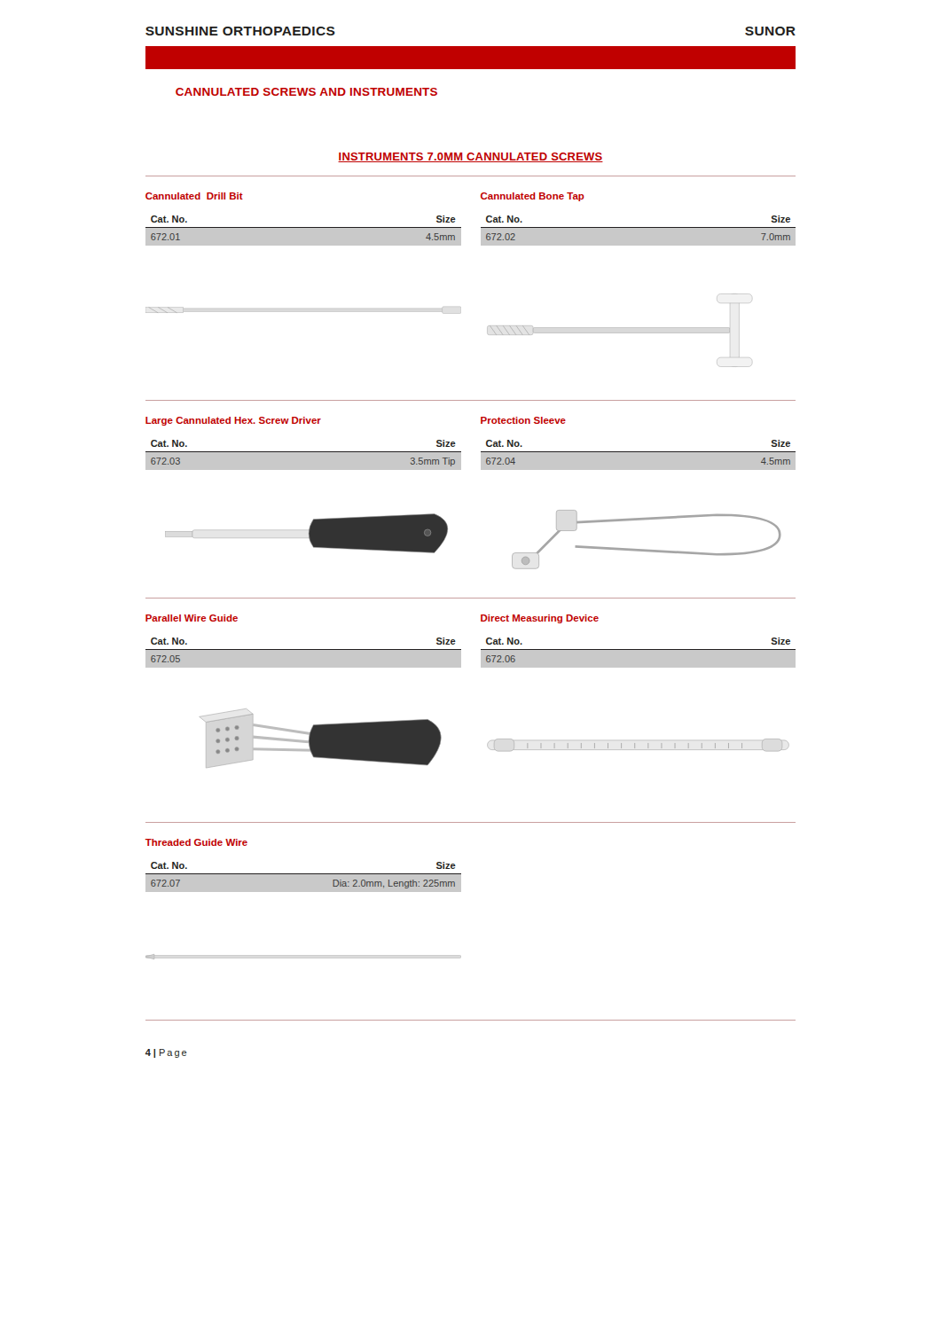SUNSHINE ORTHOPAEDICS SUNOR
CANNULATED SCREWS AND INSTRUMENTS
INSTRUMENTS 7.0MM CANNULATED SCREWS
Cannulated Drill Bit
| Cat. No. | Size |
| --- | --- |
| 672.01 | 4.5mm |
Cannulated Bone Tap
| Cat. No. | Size |
| --- | --- |
| 672.02 | 7.0mm |
Large Cannulated Hex. Screw Driver
| Cat. No. | Size |
| --- | --- |
| 672.03 | 3.5mm Tip |
Protection Sleeve
| Cat. No. | Size |
| --- | --- |
| 672.04 | 4.5mm |
Parallel Wire Guide
| Cat. No. | Size |
| --- | --- |
| 672.05 | |
Direct Measuring Device
| Cat. No. | Size |
| --- | --- |
| 672.06 | |
Threaded Guide Wire
| Cat. No. | Size |
| --- | --- |
| 672.07 | Dia: 2.0mm, Length: 225mm |
4 | Page